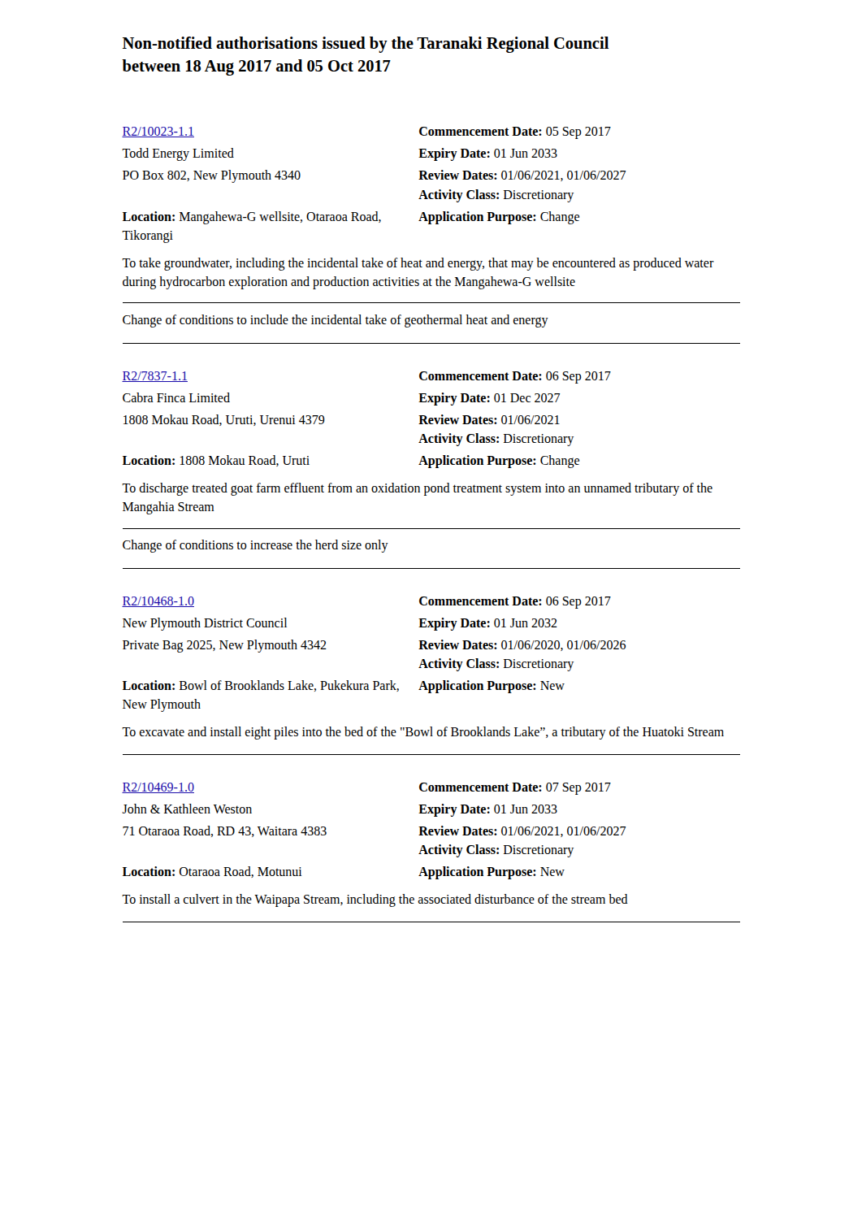Non-notified authorisations issued by the Taranaki Regional Council
between 18 Aug 2017 and 05 Oct 2017
| R2/10023-1.1 | Commencement Date: 05 Sep 2017 |
| Todd Energy Limited | Expiry Date: 01 Jun 2033 |
| PO Box 802, New Plymouth 4340 | Review Dates: 01/06/2021, 01/06/2027 Activity Class: Discretionary |
| Location: Mangahewa-G wellsite, Otaraoa Road, Tikorangi | Application Purpose: Change |
To take groundwater, including the incidental take of heat and energy, that may be encountered as produced water during hydrocarbon exploration and production activities at the Mangahewa-G wellsite
Change of conditions to include the incidental take of geothermal heat and energy
| R2/7837-1.1 | Commencement Date: 06 Sep 2017 |
| Cabra Finca Limited | Expiry Date: 01 Dec 2027 |
| 1808 Mokau Road, Uruti, Urenui 4379 | Review Dates: 01/06/2021 Activity Class: Discretionary |
| Location: 1808 Mokau Road, Uruti | Application Purpose: Change |
To discharge treated goat farm effluent from an oxidation pond treatment system into an unnamed tributary of the Mangahia Stream
Change of conditions to increase the herd size only
| R2/10468-1.0 | Commencement Date: 06 Sep 2017 |
| New Plymouth District Council | Expiry Date: 01 Jun 2032 |
| Private Bag 2025, New Plymouth 4342 | Review Dates: 01/06/2020, 01/06/2026 Activity Class: Discretionary |
| Location: Bowl of Brooklands Lake, Pukekura Park, New Plymouth | Application Purpose: New |
To excavate and install eight piles into the bed of the "Bowl of Brooklands Lake”, a tributary of the Huatoki Stream
| R2/10469-1.0 | Commencement Date: 07 Sep 2017 |
| John & Kathleen Weston | Expiry Date: 01 Jun 2033 |
| 71 Otaraoa Road, RD 43, Waitara 4383 | Review Dates: 01/06/2021, 01/06/2027 Activity Class: Discretionary |
| Location: Otaraoa Road, Motunui | Application Purpose: New |
To install a culvert in the Waipapa Stream, including the associated disturbance of the stream bed